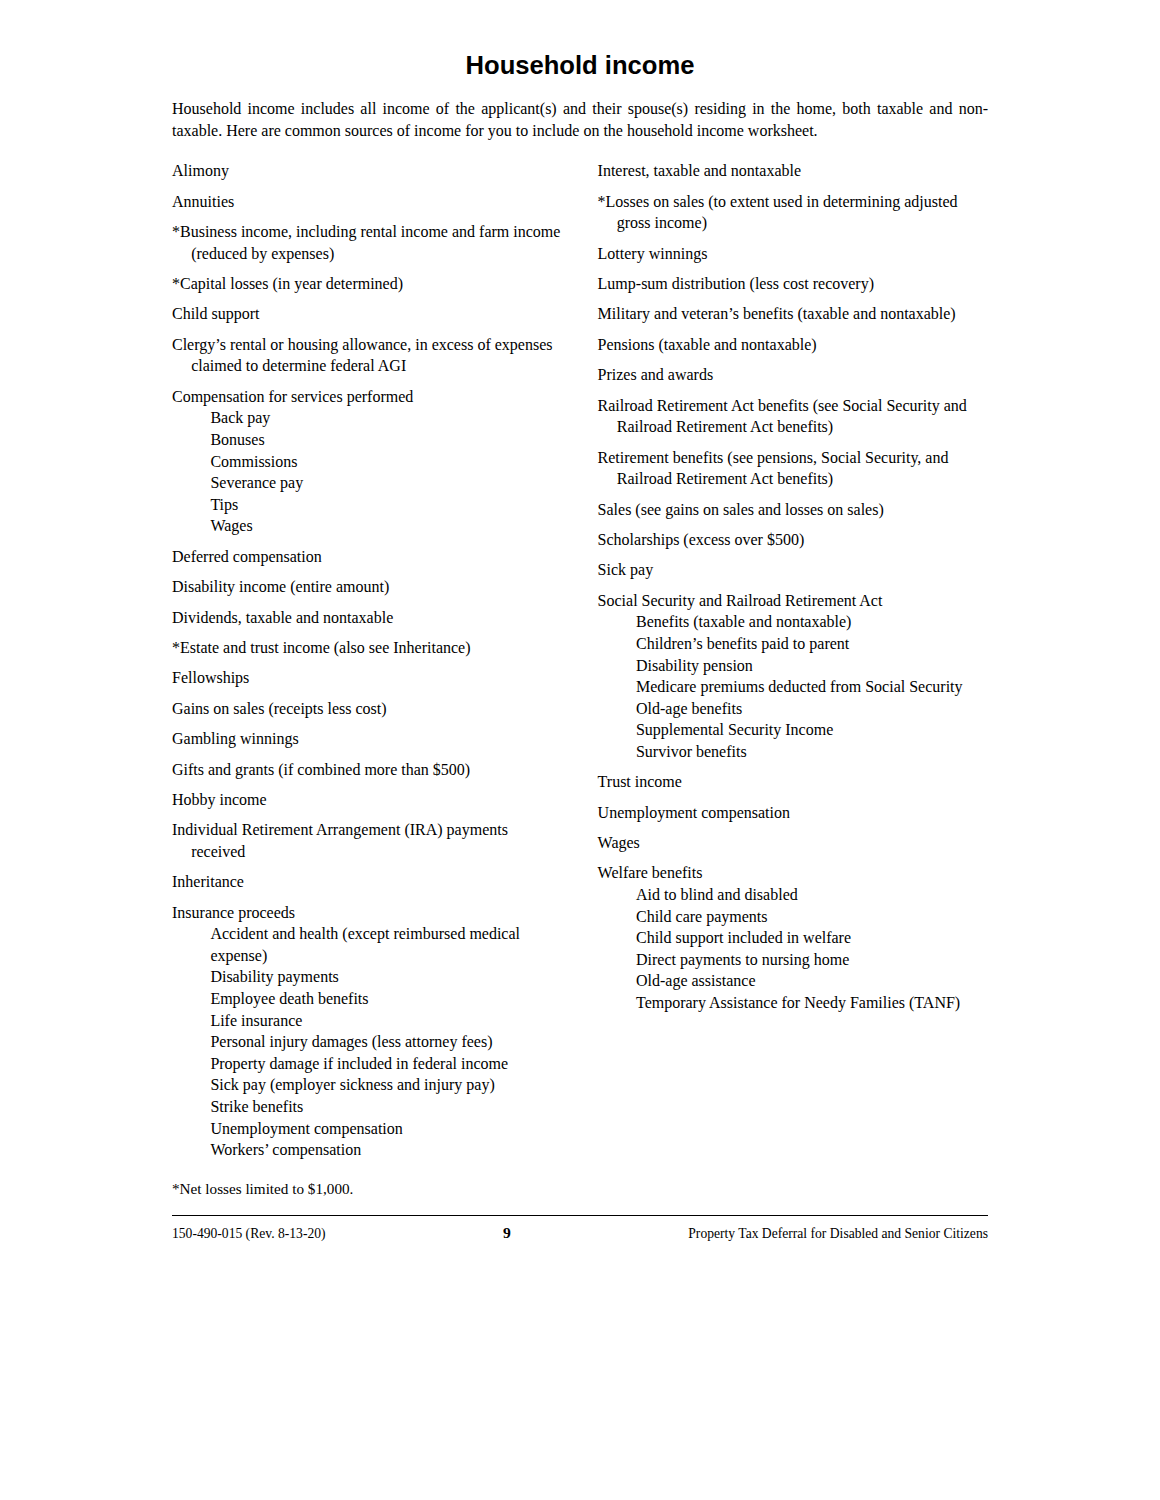Household income
Household income includes all income of the applicant(s) and their spouse(s) residing in the home, both taxable and non-taxable. Here are common sources of income for you to include on the household income worksheet.
Alimony
Annuities
*Business income, including rental income and farm income (reduced by expenses)
*Capital losses (in year determined)
Child support
Clergy’s rental or housing allowance, in excess of expenses claimed to determine federal AGI
Compensation for services performed
Back pay
Bonuses
Commissions
Severance pay
Tips
Wages
Deferred compensation
Disability income (entire amount)
Dividends, taxable and nontaxable
*Estate and trust income (also see Inheritance)
Fellowships
Gains on sales (receipts less cost)
Gambling winnings
Gifts and grants (if combined more than $500)
Hobby income
Individual Retirement Arrangement (IRA) payments received
Inheritance
Insurance proceeds
Accident and health (except reimbursed medical expense)
Disability payments
Employee death benefits
Life insurance
Personal injury damages (less attorney fees)
Property damage if included in federal income
Sick pay (employer sickness and injury pay)
Strike benefits
Unemployment compensation
Workers’ compensation
Interest, taxable and nontaxable
*Losses on sales (to extent used in determining adjusted gross income)
Lottery winnings
Lump-sum distribution (less cost recovery)
Military and veteran’s benefits (taxable and nontaxable)
Pensions (taxable and nontaxable)
Prizes and awards
Railroad Retirement Act benefits (see Social Security and Railroad Retirement Act benefits)
Retirement benefits (see pensions, Social Security, and Railroad Retirement Act benefits)
Sales (see gains on sales and losses on sales)
Scholarships (excess over $500)
Sick pay
Social Security and Railroad Retirement Act
Benefits (taxable and nontaxable)
Children’s benefits paid to parent
Disability pension
Medicare premiums deducted from Social Security
Old-age benefits
Supplemental Security Income
Survivor benefits
Trust income
Unemployment compensation
Wages
Welfare benefits
Aid to blind and disabled
Child care payments
Child support included in welfare
Direct payments to nursing home
Old-age assistance
Temporary Assistance for Needy Families (TANF)
*Net losses limited to $1,000.
150-490-015 (Rev. 8-13-20) 9 Property Tax Deferral for Disabled and Senior Citizens